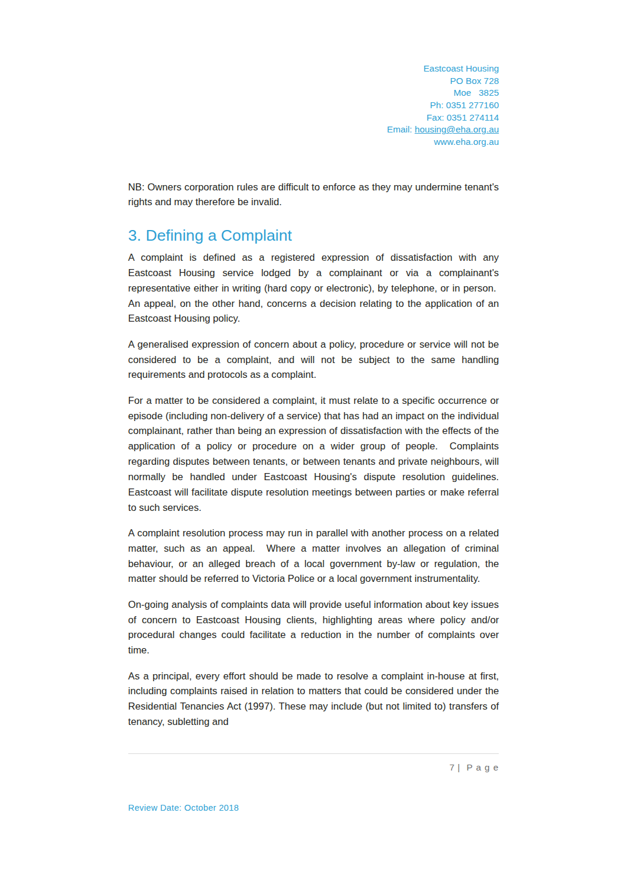Eastcoast Housing PO Box 728 Moe 3825 Ph: 0351 277160 Fax: 0351 274114 Email: housing@eha.org.au www.eha.org.au
NB: Owners corporation rules are difficult to enforce as they may undermine tenant's rights and may therefore be invalid.
3. Defining a Complaint
A complaint is defined as a registered expression of dissatisfaction with any Eastcoast Housing service lodged by a complainant or via a complainant's representative either in writing (hard copy or electronic), by telephone, or in person. An appeal, on the other hand, concerns a decision relating to the application of an Eastcoast Housing policy.
A generalised expression of concern about a policy, procedure or service will not be considered to be a complaint, and will not be subject to the same handling requirements and protocols as a complaint.
For a matter to be considered a complaint, it must relate to a specific occurrence or episode (including non-delivery of a service) that has had an impact on the individual complainant, rather than being an expression of dissatisfaction with the effects of the application of a policy or procedure on a wider group of people. Complaints regarding disputes between tenants, or between tenants and private neighbours, will normally be handled under Eastcoast Housing's dispute resolution guidelines. Eastcoast will facilitate dispute resolution meetings between parties or make referral to such services.
A complaint resolution process may run in parallel with another process on a related matter, such as an appeal. Where a matter involves an allegation of criminal behaviour, or an alleged breach of a local government by-law or regulation, the matter should be referred to Victoria Police or a local government instrumentality.
On-going analysis of complaints data will provide useful information about key issues of concern to Eastcoast Housing clients, highlighting areas where policy and/or procedural changes could facilitate a reduction in the number of complaints over time.
As a principal, every effort should be made to resolve a complaint in-house at first, including complaints raised in relation to matters that could be considered under the Residential Tenancies Act (1997). These may include (but not limited to) transfers of tenancy, subletting and
7 | P a g e
Review Date: October 2018